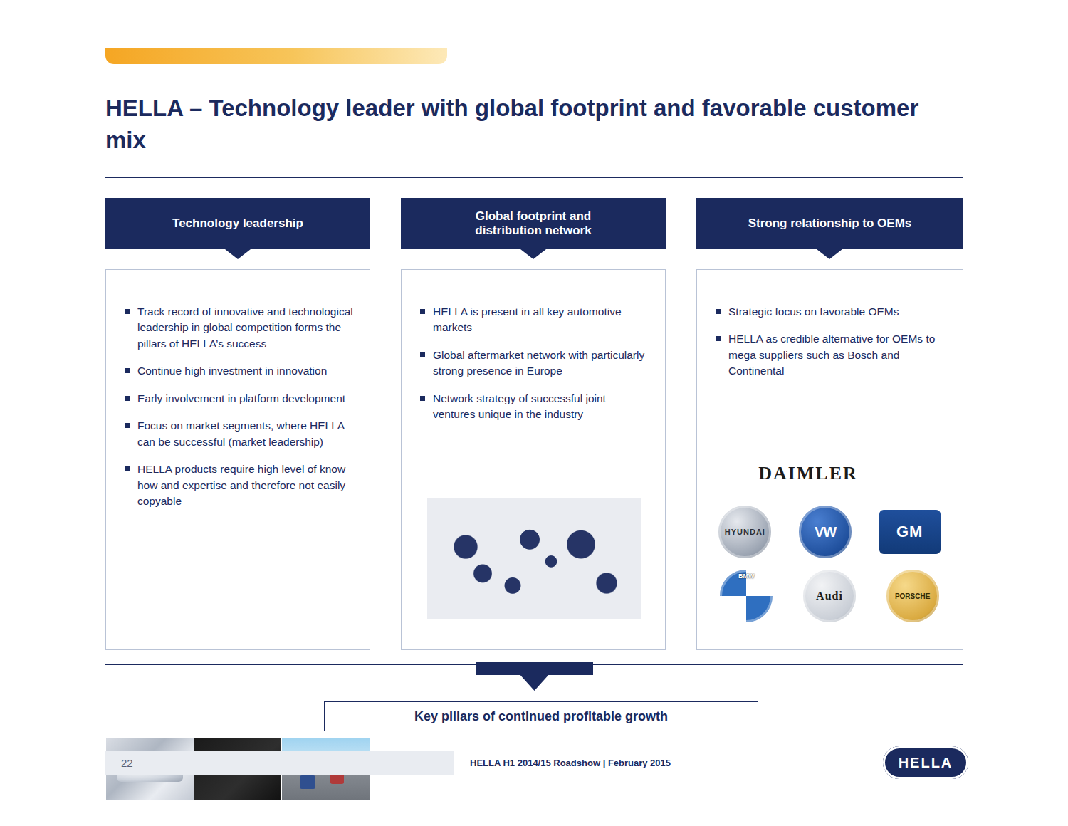HELLA – Technology leader with global footprint and favorable customer mix
Technology leadership
Global footprint and
distribution network
Strong relationship to OEMs
Track record of innovative and technological leadership in global competition forms the pillars of HELLA’s success
Continue high investment in innovation
Early involvement in platform development
Focus on market segments, where HELLA can be successful (market leadership)
HELLA products require high level of know how and expertise and therefore not easily copyable
HELLA is present in all key automotive markets
Global aftermarket network with particularly strong presence in Europe
Network strategy of successful joint ventures unique in the industry
Strategic focus on favorable OEMs
HELLA as credible alternative for OEMs to mega suppliers such as Bosch and Continental
DAIMLER
HYUNDAI
VW
GM
Audi
PORSCHE
Key pillars of continued profitable growth
22
HELLA H1 2014/15 Roadshow | February 2015
HELLA